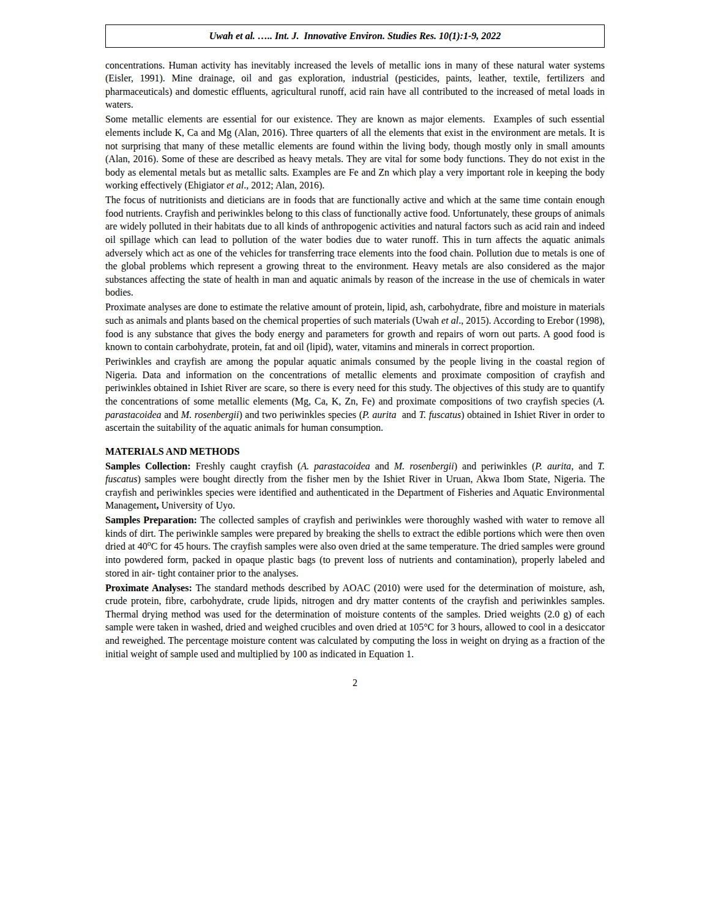Uwah et al. ….. Int. J. Innovative Environ. Studies Res. 10(1):1-9, 2022
concentrations. Human activity has inevitably increased the levels of metallic ions in many of these natural water systems (Eisler, 1991). Mine drainage, oil and gas exploration, industrial (pesticides, paints, leather, textile, fertilizers and pharmaceuticals) and domestic effluents, agricultural runoff, acid rain have all contributed to the increased of metal loads in waters.
Some metallic elements are essential for our existence. They are known as major elements. Examples of such essential elements include K, Ca and Mg (Alan, 2016). Three quarters of all the elements that exist in the environment are metals. It is not surprising that many of these metallic elements are found within the living body, though mostly only in small amounts (Alan, 2016). Some of these are described as heavy metals. They are vital for some body functions. They do not exist in the body as elemental metals but as metallic salts. Examples are Fe and Zn which play a very important role in keeping the body working effectively (Ehigiator et al., 2012; Alan, 2016).
The focus of nutritionists and dieticians are in foods that are functionally active and which at the same time contain enough food nutrients. Crayfish and periwinkles belong to this class of functionally active food. Unfortunately, these groups of animals are widely polluted in their habitats due to all kinds of anthropogenic activities and natural factors such as acid rain and indeed oil spillage which can lead to pollution of the water bodies due to water runoff. This in turn affects the aquatic animals adversely which act as one of the vehicles for transferring trace elements into the food chain. Pollution due to metals is one of the global problems which represent a growing threat to the environment. Heavy metals are also considered as the major substances affecting the state of health in man and aquatic animals by reason of the increase in the use of chemicals in water bodies.
Proximate analyses are done to estimate the relative amount of protein, lipid, ash, carbohydrate, fibre and moisture in materials such as animals and plants based on the chemical properties of such materials (Uwah et al., 2015). According to Erebor (1998), food is any substance that gives the body energy and parameters for growth and repairs of worn out parts. A good food is known to contain carbohydrate, protein, fat and oil (lipid), water, vitamins and minerals in correct proportion.
Periwinkles and crayfish are among the popular aquatic animals consumed by the people living in the coastal region of Nigeria. Data and information on the concentrations of metallic elements and proximate composition of crayfish and periwinkles obtained in Ishiet River are scare, so there is every need for this study. The objectives of this study are to quantify the concentrations of some metallic elements (Mg, Ca, K, Zn, Fe) and proximate compositions of two crayfish species (A. parastacoidea and M. rosenbergii) and two periwinkles species (P. aurita and T. fuscatus) obtained in Ishiet River in order to ascertain the suitability of the aquatic animals for human consumption.
Materials and Methods
Samples Collection: Freshly caught crayfish (A. parastacoidea and M. rosenbergii) and periwinkles (P. aurita, and T. fuscatus) samples were bought directly from the fisher men by the Ishiet River in Uruan, Akwa Ibom State, Nigeria. The crayfish and periwinkles species were identified and authenticated in the Department of Fisheries and Aquatic Environmental Management, University of Uyo.
Samples Preparation: The collected samples of crayfish and periwinkles were thoroughly washed with water to remove all kinds of dirt. The periwinkle samples were prepared by breaking the shells to extract the edible portions which were then oven dried at 40oC for 45 hours. The crayfish samples were also oven dried at the same temperature. The dried samples were ground into powdered form, packed in opaque plastic bags (to prevent loss of nutrients and contamination), properly labeled and stored in air- tight container prior to the analyses.
Proximate Analyses: The standard methods described by AOAC (2010) were used for the determination of moisture, ash, crude protein, fibre, carbohydrate, crude lipids, nitrogen and dry matter contents of the crayfish and periwinkles samples. Thermal drying method was used for the determination of moisture contents of the samples. Dried weights (2.0 g) of each sample were taken in washed, dried and weighed crucibles and oven dried at 105°C for 3 hours, allowed to cool in a desiccator and reweighed. The percentage moisture content was calculated by computing the loss in weight on drying as a fraction of the initial weight of sample used and multiplied by 100 as indicated in Equation 1.
2